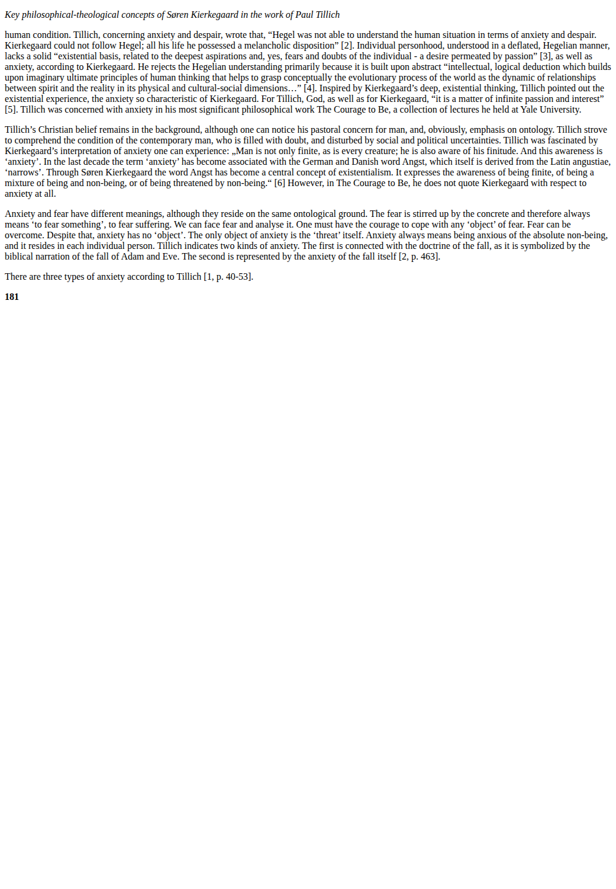Key philosophical-theological concepts of Søren Kierkegaard in the work of Paul Tillich
human condition. Tillich, concerning anxiety and despair, wrote that, “Hegel was not able to understand the human situation in terms of anxiety and despair. Kierkegaard could not follow Hegel; all his life he possessed a melancholic disposition” [2]. Individual personhood, understood in a deflated, Hegelian manner, lacks a solid “existential basis, related to the deepest aspirations and, yes, fears and doubts of the individual - a desire permeated by passion” [3], as well as anxiety, according to Kierkegaard. He rejects the Hegelian understanding primarily because it is built upon abstract “intellectual, logical deduction which builds upon imaginary ultimate principles of human thinking that helps to grasp conceptually the evolutionary process of the world as the dynamic of relationships between spirit and the reality in its physical and cultural-social dimensions…” [4]. Inspired by Kierkegaard’s deep, existential thinking, Tillich pointed out the existential experience, the anxiety so characteristic of Kierkegaard. For Tillich, God, as well as for Kierkegaard, “it is a matter of infinite passion and interest” [5]. Tillich was concerned with anxiety in his most significant philosophical work The Courage to Be, a collection of lectures he held at Yale University.
Tillich’s Christian belief remains in the background, although one can notice his pastoral concern for man, and, obviously, emphasis on ontology. Tillich strove to comprehend the condition of the contemporary man, who is filled with doubt, and disturbed by social and political uncertainties. Tillich was fascinated by Kierkegaard’s interpretation of anxiety one can experience: „Man is not only finite, as is every creature; he is also aware of his finitude. And this awareness is ‘anxiety’. In the last decade the term ‘anxiety’ has become associated with the German and Danish word Angst, which itself is derived from the Latin angustiae, ‘narrows’. Through Søren Kierkegaard the word Angst has become a central concept of existentialism. It expresses the awareness of being finite, of being a mixture of being and non-being, or of being threatened by non-being.“ [6] However, in The Courage to Be, he does not quote Kierkegaard with respect to anxiety at all.
Anxiety and fear have different meanings, although they reside on the same ontological ground. The fear is stirred up by the concrete and therefore always means ‘to fear something’, to fear suffering. We can face fear and analyse it. One must have the courage to cope with any ‘object’ of fear. Fear can be overcome. Despite that, anxiety has no ‘object’. The only object of anxiety is the ‘threat’ itself. Anxiety always means being anxious of the absolute non-being, and it resides in each individual person. Tillich indicates two kinds of anxiety. The first is connected with the doctrine of the fall, as it is symbolized by the biblical narration of the fall of Adam and Eve. The second is represented by the anxiety of the fall itself [2, p. 463].
There are three types of anxiety according to Tillich [1, p. 40-53].
181